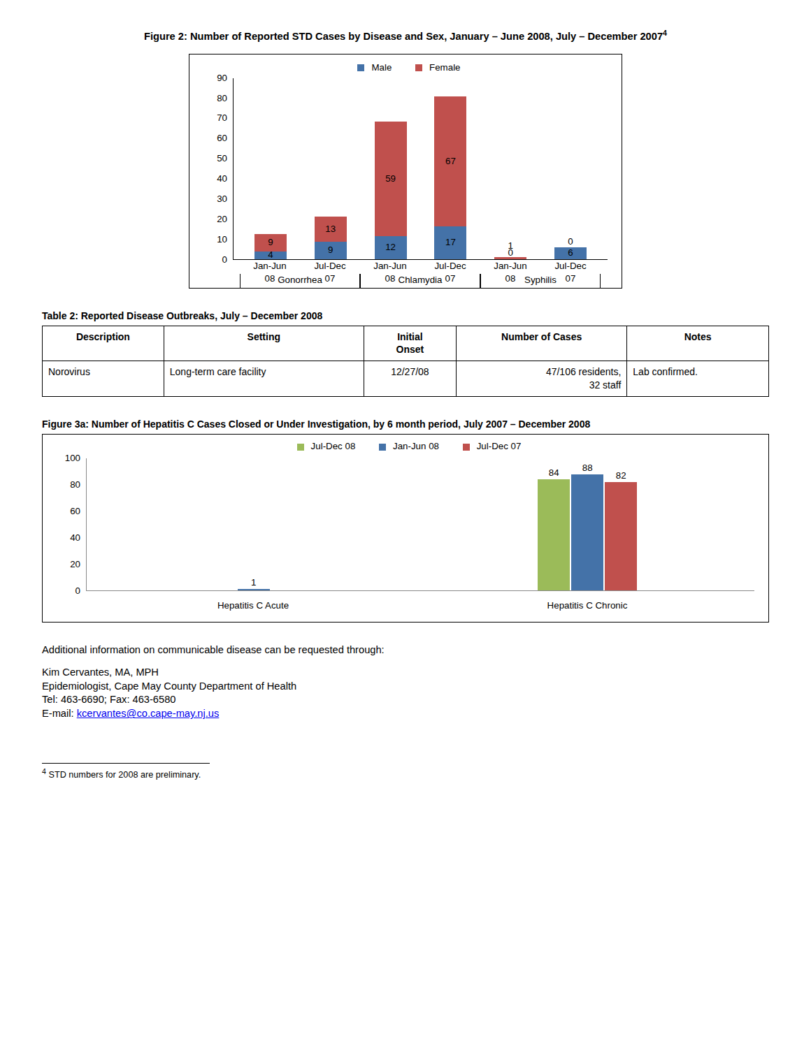Figure 2: Number of Reported STD Cases by Disease and Sex, January – June 2008, July – December 20074
Male Female
90
80
70
60
50
40
30
20
10
0
9
4
13
9
59
12
67
17
1
0
6
0
Jan-Jun 08
Jul-Dec 07
Jan-Jun 08
Jul-Dec 07
Jan-Jun 08
Jul-Dec 07
Gonorrhea
Chlamydia
Syphilis
Table 2: Reported Disease Outbreaks, July – December 2008
| Description | Setting | Initial Onset | Number of Cases | Notes |
| --- | --- | --- | --- | --- |
| Norovirus | Long-term care facility | 12/27/08 | 47/106 residents, 32 staff | Lab confirmed. |
Figure 3a: Number of Hepatitis C Cases Closed or Under Investigation, by 6 month period, July 2007 – December 2008
Jul-Dec 08 Jan-Jun 08 Jul-Dec 07
100
80
60
40
20
0
1
84
88
82
Hepatitis C Acute
Hepatitis C Chronic
Additional information on communicable disease can be requested through:
Kim Cervantes, MA, MPH
Epidemiologist, Cape May County Department of Health
Tel: 463-6690; Fax: 463-6580
E-mail: kcervantes@co.cape-may.nj.us
4 STD numbers for 2008 are preliminary.